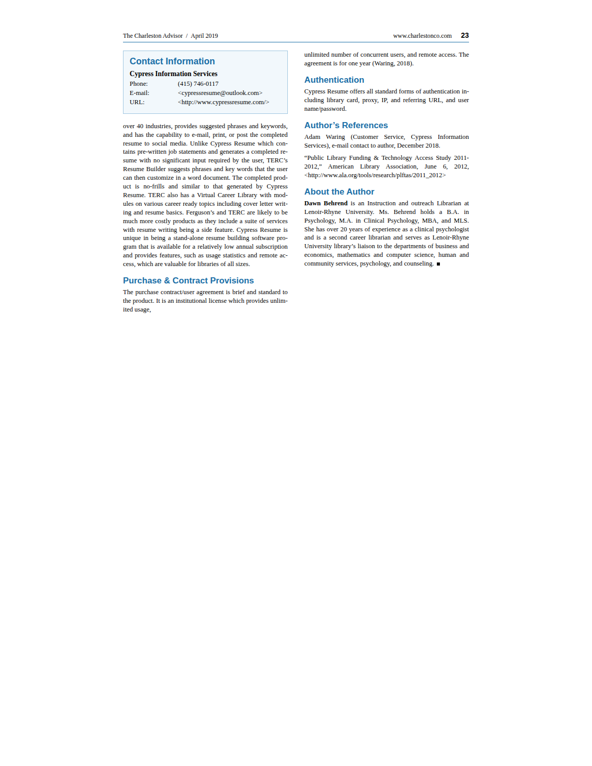The Charleston Advisor / April 2019
www.charlestonco.com23
Contact Information
Cypress Information Services
| Phone: | (415) 746-0117 |
| E-mail: | <cypressresume@outlook.com> |
| URL: | <http://www.cypressresume.com/> |
over 40 industries, provides suggested phrases and keywords, and has the capability to e-mail, print, or post the completed resume to social media. Unlike Cypress Resume which contains pre-written job statements and generates a completed resume with no significant input required by the user, TERC’s Resume Builder suggests phrases and key words that the user can then customize in a word document. The completed product is no-frills and similar to that generated by Cypress Resume. TERC also has a Virtual Career Library with modules on various career ready topics including cover letter writing and resume basics. Ferguson’s and TERC are likely to be much more costly products as they include a suite of services with resume writing being a side feature. Cypress Resume is unique in being a stand-alone resume building software program that is available for a relatively low annual subscription and provides features, such as usage statistics and remote access, which are valuable for libraries of all sizes.
Purchase & Contract Provisions
The purchase contract/user agreement is brief and standard to the product. It is an institutional license which provides unlimited usage,
unlimited number of concurrent users, and remote access. The agreement is for one year (Waring, 2018).
Authentication
Cypress Resume offers all standard forms of authentication including library card, proxy, IP, and referring URL, and user name/password.
Author’s References
Adam Waring (Customer Service, Cypress Information Services), e-mail contact to author, December 2018.
“Public Library Funding & Technology Access Study 2011-2012,” American Library Association, June 6, 2012, <http://www.ala.org/tools/research/plftas/2011_2012>
About the Author
Dawn Behrend is an Instruction and outreach Librarian at Lenoir-Rhyne University. Ms. Behrend holds a B.A. in Psychology, M.A. in Clinical Psychology, MBA, and MLS. She has over 20 years of experience as a clinical psychologist and is a second career librarian and serves as Lenoir-Rhyne University library’s liaison to the departments of business and economics, mathematics and computer science, human and community services, psychology, and counseling.